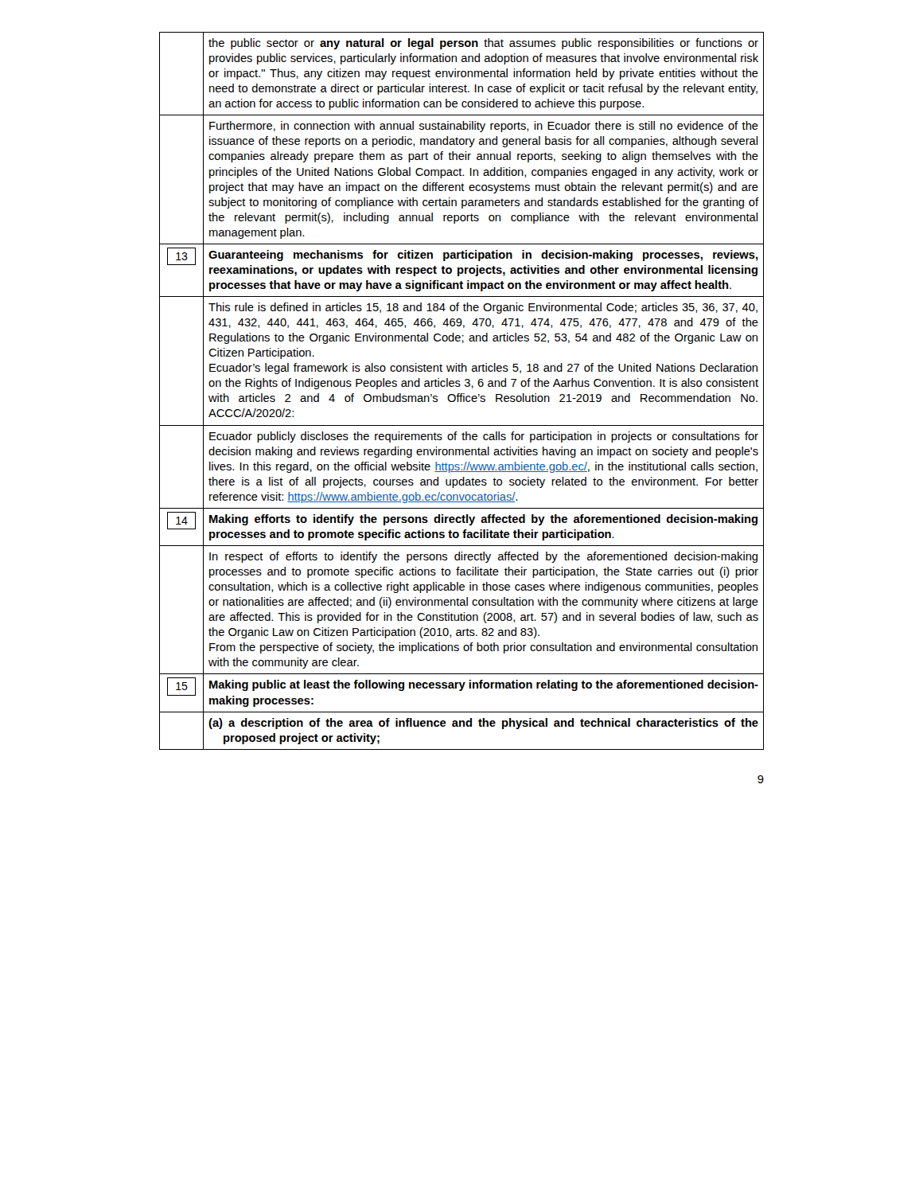| | the public sector or any natural or legal person that assumes public responsibilities or functions or provides public services, particularly information and adoption of measures that involve environmental risk or impact." Thus, any citizen may request environmental information held by private entities without the need to demonstrate a direct or particular interest. In case of explicit or tacit refusal by the relevant entity, an action for access to public information can be considered to achieve this purpose. |
| | Furthermore, in connection with annual sustainability reports, in Ecuador there is still no evidence of the issuance of these reports on a periodic, mandatory and general basis for all companies, although several companies already prepare them as part of their annual reports, seeking to align themselves with the principles of the United Nations Global Compact. In addition, companies engaged in any activity, work or project that may have an impact on the different ecosystems must obtain the relevant permit(s) and are subject to monitoring of compliance with certain parameters and standards established for the granting of the relevant permit(s), including annual reports on compliance with the relevant environmental management plan. |
| 13 | Guaranteeing mechanisms for citizen participation in decision-making processes, reviews, reexaminations, or updates with respect to projects, activities and other environmental licensing processes that have or may have a significant impact on the environment or may affect health . |
| | This rule is defined in articles 15, 18 and 184 of the Organic Environmental Code; articles 35, 36, 37, 40, 431, 432, 440, 441, 463, 464, 465, 466, 469, 470, 471, 474, 475, 476, 477, 478 and 479 of the Regulations to the Organic Environmental Code; and articles 52, 53, 54 and 482 of the Organic Law on Citizen Participation. Ecuador’s legal framework is also consistent with articles 5, 18 and 27 of the United Nations Declaration on the Rights of Indigenous Peoples and articles 3, 6 and 7 of the Aarhus Convention. It is also consistent with articles 2 and 4 of Ombudsman’s Office’s Resolution 21-2019 and Recommendation No. ACCC/A/2020/2: |
| | Ecuador publicly discloses the requirements of the calls for participation in projects or consultations for decision making and reviews regarding environmental activities having an impact on society and people's lives. In this regard, on the official website https://www.ambiente.gob.ec/ , in the institutional calls section, there is a list of all projects, courses and updates to society related to the environment. For better reference visit: https://www.ambiente.gob.ec/convocatorias/ . |
| 14 | Making efforts to identify the persons directly affected by the aforementioned decision-making processes and to promote specific actions to facilitate their participation . |
| | In respect of efforts to identify the persons directly affected by the aforementioned decision-making processes and to promote specific actions to facilitate their participation, the State carries out (i) prior consultation, which is a collective right applicable in those cases where indigenous communities, peoples or nationalities are affected; and (ii) environmental consultation with the community where citizens at large are affected. This is provided for in the Constitution (2008, art. 57) and in several bodies of law, such as the Organic Law on Citizen Participation (2010, arts. 82 and 83). From the perspective of society, the implications of both prior consultation and environmental consultation with the community are clear. |
| 15 | Making public at least the following necessary information relating to the aforementioned decision-making processes: |
| | (a) a description of the area of influence and the physical and technical characteristics of the proposed project or activity; |
9